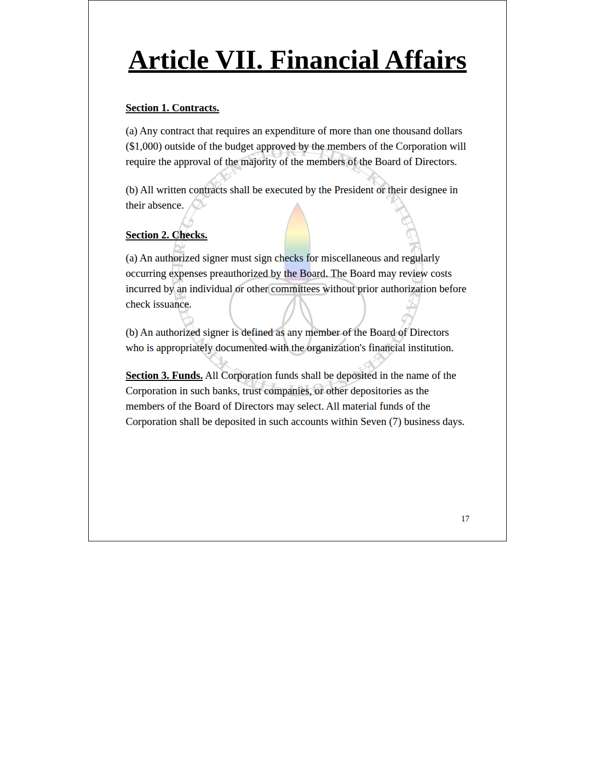DRAG QUEEN STORY TIME KENTUCKY DRAG QUEEN STORY TIME KENTUCKY
Article VII. Financial Affairs
Section 1. Contracts.
(a) Any contract that requires an expenditure of more than one thousand dollars ($1,000) outside of the budget approved by the members of the Corporation will require the approval of the majority of the members of the Board of Directors.
(b) All written contracts shall be executed by the President or their designee in their absence.
Section 2. Checks.
(a) An authorized signer must sign checks for miscellaneous and regularly occurring expenses preauthorized by the Board. The Board may review costs incurred by an individual or other committees without prior authorization before check issuance.
(b) An authorized signer is defined as any member of the Board of Directors who is appropriately documented with the organization's financial institution.
Section 3. Funds. All Corporation funds shall be deposited in the name of the Corporation in such banks, trust companies, or other depositories as the members of the Board of Directors may select. All material funds of the Corporation shall be deposited in such accounts within Seven (7) business days.
17